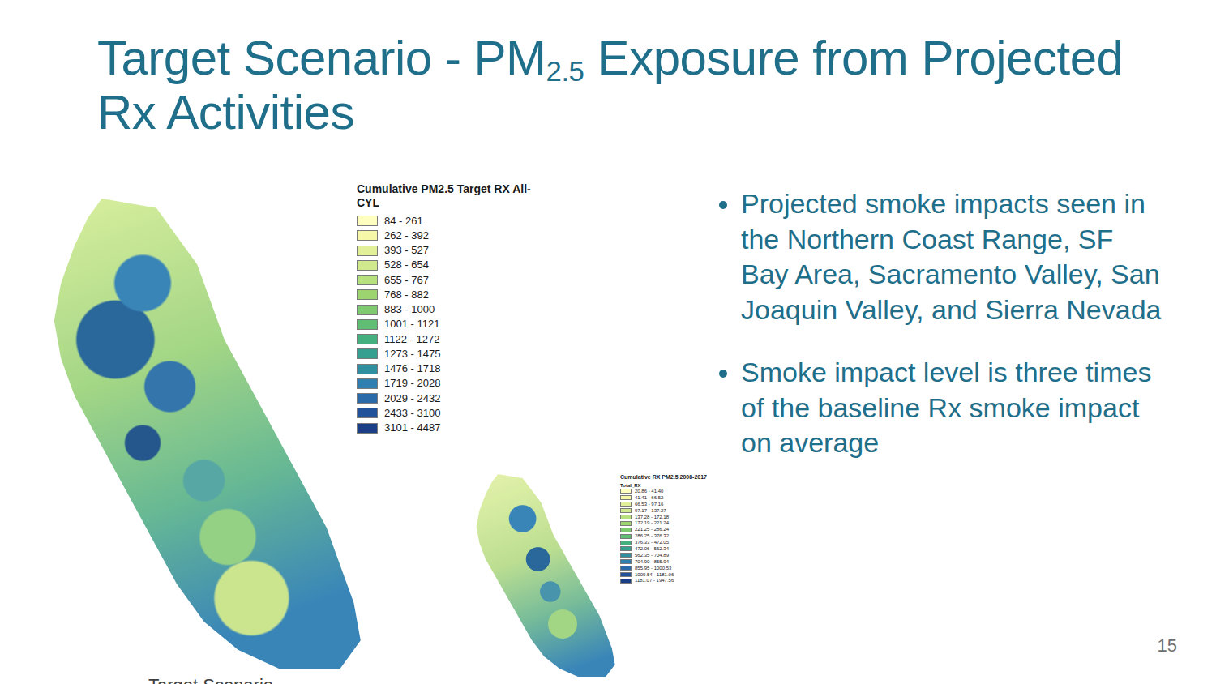Target Scenario - PM2.5 Exposure from Projected Rx Activities
Target Scenario
Cumulative PM2.5 Target RX All-CYL
84 - 261
262 - 392
393 - 527
528 - 654
655 - 767
768 - 882
883 - 1000
1001 - 1121
1122 - 1272
1273 - 1475
1476 - 1718
1719 - 2028
2029 - 2432
2433 - 3100
3101 - 4487
Baseline Scenario
Cumulative RX PM2.5 2008-2017
Total_RX
20.86 - 41.40
41.41 - 66.52
66.53 - 97.16
97.17 - 137.27
137.28 - 172.18
172.19 - 221.24
221.25 - 286.24
286.25 - 376.32
376.33 - 472.05
472.06 - 562.34
562.35 - 704.89
704.90 - 855.94
855.95 - 1000.53
1000.54 - 1181.06
1181.07 - 1947.56
Projected smoke impacts seen in the Northern Coast Range, SF Bay Area, Sacramento Valley, San Joaquin Valley, and Sierra Nevada
Smoke impact level is three times of the baseline Rx smoke impact on average
15